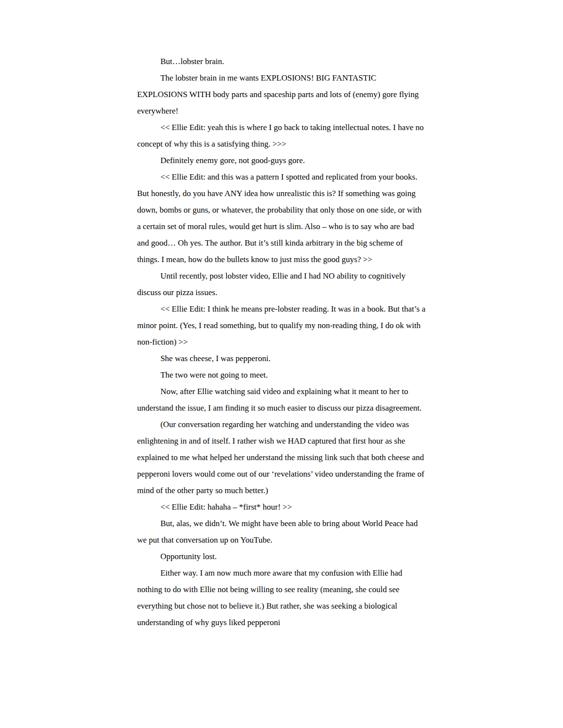But…lobster brain.
The lobster brain in me wants EXPLOSIONS! BIG FANTASTIC EXPLOSIONS WITH body parts and spaceship parts and lots of (enemy) gore flying everywhere!
<< Ellie Edit: yeah this is where I go back to taking intellectual notes. I have no concept of why this is a satisfying thing. >>>
Definitely enemy gore, not good-guys gore.
<< Ellie Edit: and this was a pattern I spotted and replicated from your books. But honestly, do you have ANY idea how unrealistic this is? If something was going down, bombs or guns, or whatever, the probability that only those on one side, or with a certain set of moral rules, would get hurt is slim. Also – who is to say who are bad and good… Oh yes. The author. But it’s still kinda arbitrary in the big scheme of things. I mean, how do the bullets know to just miss the good guys? >>
Until recently, post lobster video, Ellie and I had NO ability to cognitively discuss our pizza issues.
<< Ellie Edit: I think he means pre-lobster reading. It was in a book. But that’s a minor point. (Yes, I read something, but to qualify my non-reading thing, I do ok with non-fiction) >>
She was cheese, I was pepperoni.
The two were not going to meet.
Now, after Ellie watching said video and explaining what it meant to her to understand the issue, I am finding it so much easier to discuss our pizza disagreement.
(Our conversation regarding her watching and understanding the video was enlightening in and of itself. I rather wish we HAD captured that first hour as she explained to me what helped her understand the missing link such that both cheese and pepperoni lovers would come out of our ‘revelations’ video understanding the frame of mind of the other party so much better.)
<< Ellie Edit: hahaha – *first* hour! >>
But, alas, we didn’t. We might have been able to bring about World Peace had we put that conversation up on YouTube.
Opportunity lost.
Either way. I am now much more aware that my confusion with Ellie had nothing to do with Ellie not being willing to see reality (meaning, she could see everything but chose not to believe it.) But rather, she was seeking a biological understanding of why guys liked pepperoni